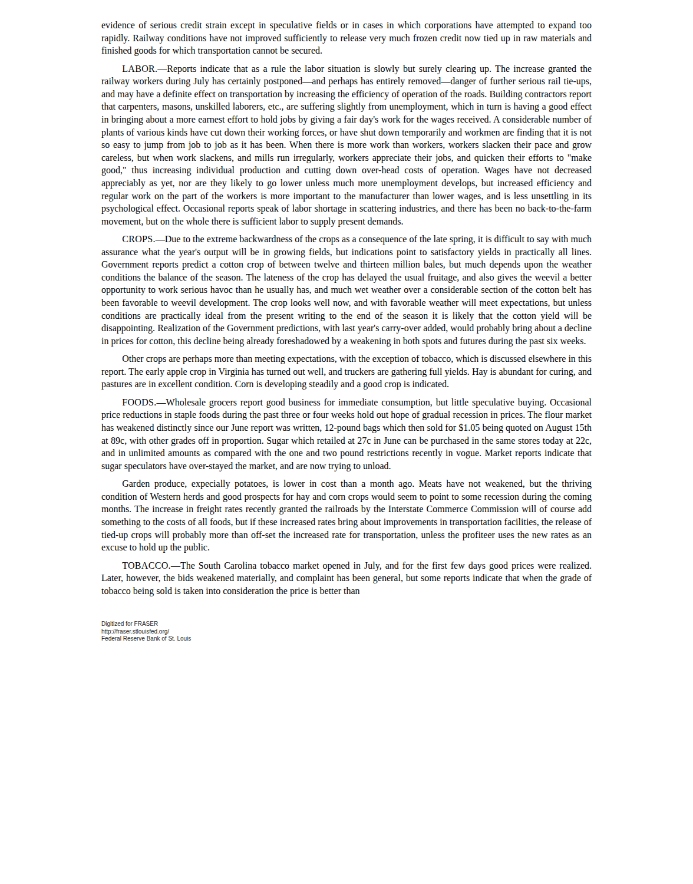evidence of serious credit strain except in speculative fields or in cases in which corporations have attempted to expand too rapidly. Railway conditions have not improved sufficiently to release very much frozen credit now tied up in raw materials and finished goods for which transportation cannot be secured.
LABOR.—Reports indicate that as a rule the labor situation is slowly but surely clearing up. The increase granted the railway workers during July has certainly postponed—and perhaps has entirely removed—danger of further serious rail tie-ups, and may have a definite effect on transportation by increasing the efficiency of operation of the roads. Building contractors report that carpenters, masons, unskilled laborers, etc., are suffering slightly from unemployment, which in turn is having a good effect in bringing about a more earnest effort to hold jobs by giving a fair day's work for the wages received. A considerable number of plants of various kinds have cut down their working forces, or have shut down temporarily and workmen are finding that it is not so easy to jump from job to job as it has been. When there is more work than workers, workers slacken their pace and grow careless, but when work slackens, and mills run irregularly, workers appreciate their jobs, and quicken their efforts to "make good," thus increasing individual production and cutting down over-head costs of operation. Wages have not decreased appreciably as yet, nor are they likely to go lower unless much more unemployment develops, but increased efficiency and regular work on the part of the workers is more important to the manufacturer than lower wages, and is less unsettling in its psychological effect. Occasional reports speak of labor shortage in scattering industries, and there has been no back-to-the-farm movement, but on the whole there is sufficient labor to supply present demands.
CROPS.—Due to the extreme backwardness of the crops as a consequence of the late spring, it is difficult to say with much assurance what the year's output will be in growing fields, but indications point to satisfactory yields in practically all lines. Government reports predict a cotton crop of between twelve and thirteen million bales, but much depends upon the weather conditions the balance of the season. The lateness of the crop has delayed the usual fruitage, and also gives the weevil a better opportunity to work serious havoc than he usually has, and much wet weather over a considerable section of the cotton belt has been favorable to weevil development. The crop looks well now, and with favorable weather will meet expectations, but unless conditions are practically ideal from the present writing to the end of the season it is likely that the cotton yield will be disappointing. Realization of the Government predictions, with last year's carry-over added, would probably bring about a decline in prices for cotton, this decline being already foreshadowed by a weakening in both spots and futures during the past six weeks.
Other crops are perhaps more than meeting expectations, with the exception of tobacco, which is discussed elsewhere in this report. The early apple crop in Virginia has turned out well, and truckers are gathering full yields. Hay is abundant for curing, and pastures are in excellent condition. Corn is developing steadily and a good crop is indicated.
FOODS.—Wholesale grocers report good business for immediate consumption, but little speculative buying. Occasional price reductions in staple foods during the past three or four weeks hold out hope of gradual recession in prices. The flour market has weakened distinctly since our June report was written, 12-pound bags which then sold for $1.05 being quoted on August 15th at 89c, with other grades off in proportion. Sugar which retailed at 27c in June can be purchased in the same stores today at 22c, and in unlimited amounts as compared with the one and two pound restrictions recently in vogue. Market reports indicate that sugar speculators have over-stayed the market, and are now trying to unload.
Garden produce, expecially potatoes, is lower in cost than a month ago. Meats have not weakened, but the thriving condition of Western herds and good prospects for hay and corn crops would seem to point to some recession during the coming months. The increase in freight rates recently granted the railroads by the Interstate Commerce Commission will of course add something to the costs of all foods, but if these increased rates bring about improvements in transportation facilities, the release of tied-up crops will probably more than off-set the increased rate for transportation, unless the profiteer uses the new rates as an excuse to hold up the public.
TOBACCO.—The South Carolina tobacco market opened in July, and for the first few days good prices were realized. Later, however, the bids weakened materially, and complaint has been general, but some reports indicate that when the grade of tobacco being sold is taken into consideration the price is better than
Digitized for FRASER
http://fraser.stlouisfed.org/
Federal Reserve Bank of St. Louis